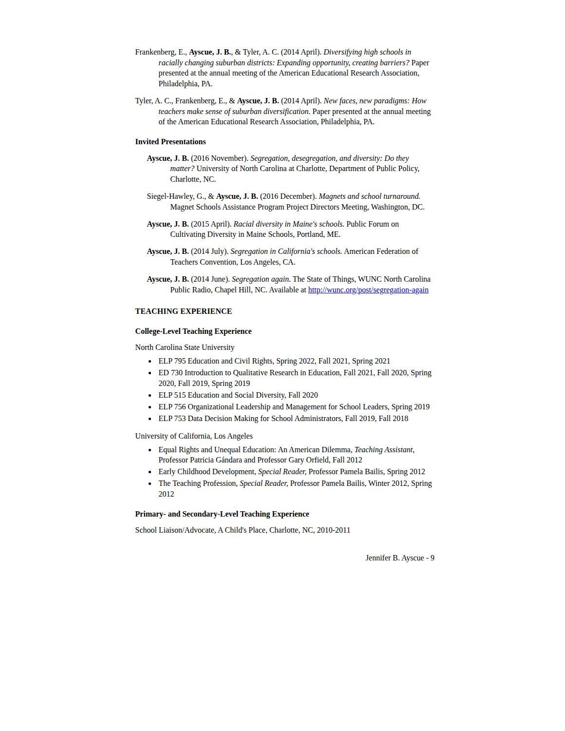Frankenberg, E., Ayscue, J. B., & Tyler, A. C. (2014 April). Diversifying high schools in racially changing suburban districts: Expanding opportunity, creating barriers? Paper presented at the annual meeting of the American Educational Research Association, Philadelphia, PA.
Tyler, A. C., Frankenberg, E., & Ayscue, J. B. (2014 April). New faces, new paradigms: How teachers make sense of suburban diversification. Paper presented at the annual meeting of the American Educational Research Association, Philadelphia, PA.
Invited Presentations
Ayscue, J. B. (2016 November). Segregation, desegregation, and diversity: Do they matter? University of North Carolina at Charlotte, Department of Public Policy, Charlotte, NC.
Siegel-Hawley, G., & Ayscue, J. B. (2016 December). Magnets and school turnaround. Magnet Schools Assistance Program Project Directors Meeting, Washington, DC.
Ayscue, J. B. (2015 April). Racial diversity in Maine's schools. Public Forum on Cultivating Diversity in Maine Schools, Portland, ME.
Ayscue, J. B. (2014 July). Segregation in California's schools. American Federation of Teachers Convention, Los Angeles, CA.
Ayscue, J. B. (2014 June). Segregation again. The State of Things, WUNC North Carolina Public Radio, Chapel Hill, NC. Available at http://wunc.org/post/segregation-again
TEACHING EXPERIENCE
College-Level Teaching Experience
North Carolina State University
ELP 795 Education and Civil Rights, Spring 2022, Fall 2021, Spring 2021
ED 730 Introduction to Qualitative Research in Education, Fall 2021, Fall 2020, Spring 2020, Fall 2019, Spring 2019
ELP 515 Education and Social Diversity, Fall 2020
ELP 756 Organizational Leadership and Management for School Leaders, Spring 2019
ELP 753 Data Decision Making for School Administrators, Fall 2019, Fall 2018
University of California, Los Angeles
Equal Rights and Unequal Education: An American Dilemma, Teaching Assistant, Professor Patricia Gándara and Professor Gary Orfield, Fall 2012
Early Childhood Development, Special Reader, Professor Pamela Bailis, Spring 2012
The Teaching Profession, Special Reader, Professor Pamela Bailis, Winter 2012, Spring 2012
Primary- and Secondary-Level Teaching Experience
School Liaison/Advocate, A Child's Place, Charlotte, NC, 2010-2011
Jennifer B. Ayscue - 9